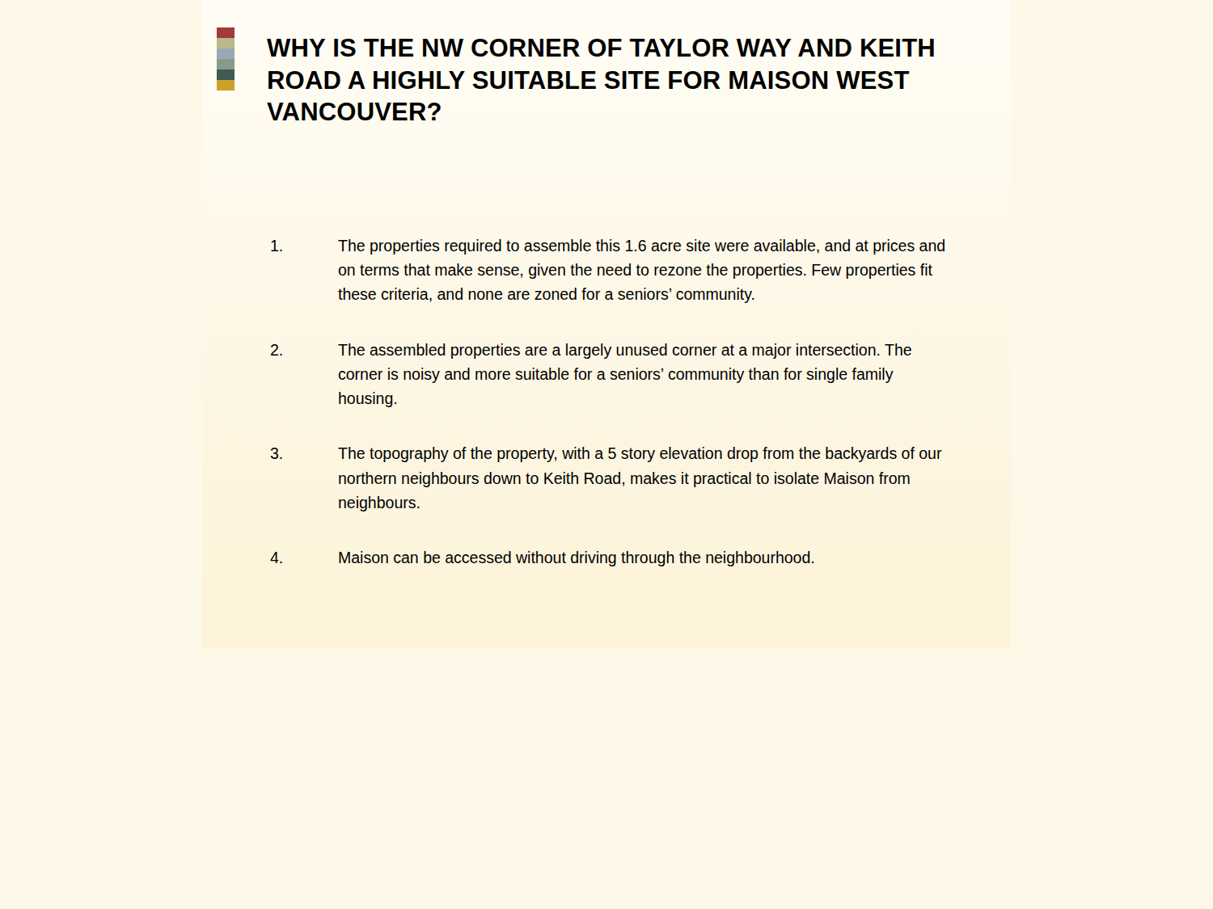Why is the NW corner of Taylor Way and Keith Road a highly suitable site for Maison West Vancouver?
The properties required to assemble this 1.6 acre site were available, and at prices and on terms that make sense, given the need to rezone the properties. Few properties fit these criteria, and none are zoned for a seniors’ community.
The assembled properties are a largely unused corner at a major intersection. The corner is noisy and more suitable for a seniors’ community than for single family housing.
The topography of the property, with a 5 story elevation drop from the backyards of our northern neighbours down to Keith Road, makes it practical to isolate Maison from neighbours.
Maison can be accessed without driving through the neighbourhood.